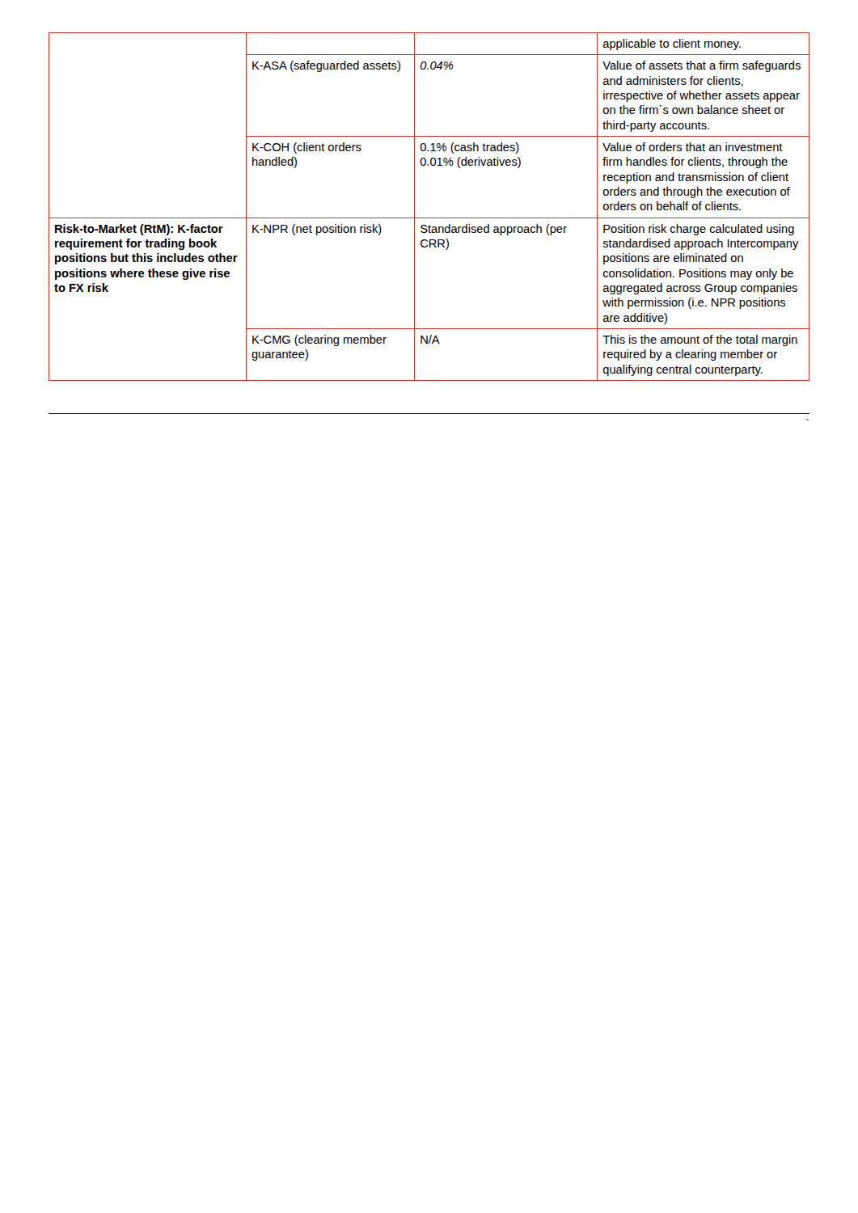| | | | applicable to client money. |
| K-ASA (safeguarded assets) | 0.04% | Value of assets that a firm safeguards and administers for clients, irrespective of whether assets appear on the firm`s own balance sheet or third-party accounts. |
| K-COH (client orders handled) | 0.1% (cash trades) 0.01% (derivatives) | Value of orders that an investment firm handles for clients, through the reception and transmission of client orders and through the execution of orders on behalf of clients. |
| Risk-to-Market (RtM): K-factor requirement for trading book positions but this includes other positions where these give rise to FX risk | K-NPR (net position risk) | Standardised approach (per CRR) | Position risk charge calculated using standardised approach Intercompany positions are eliminated on consolidation. Positions may only be aggregated across Group companies with permission (i.e. NPR positions are additive) |
| K-CMG (clearing member guarantee) | N/A | This is the amount of the total margin required by a clearing member or qualifying central counterparty. |
`